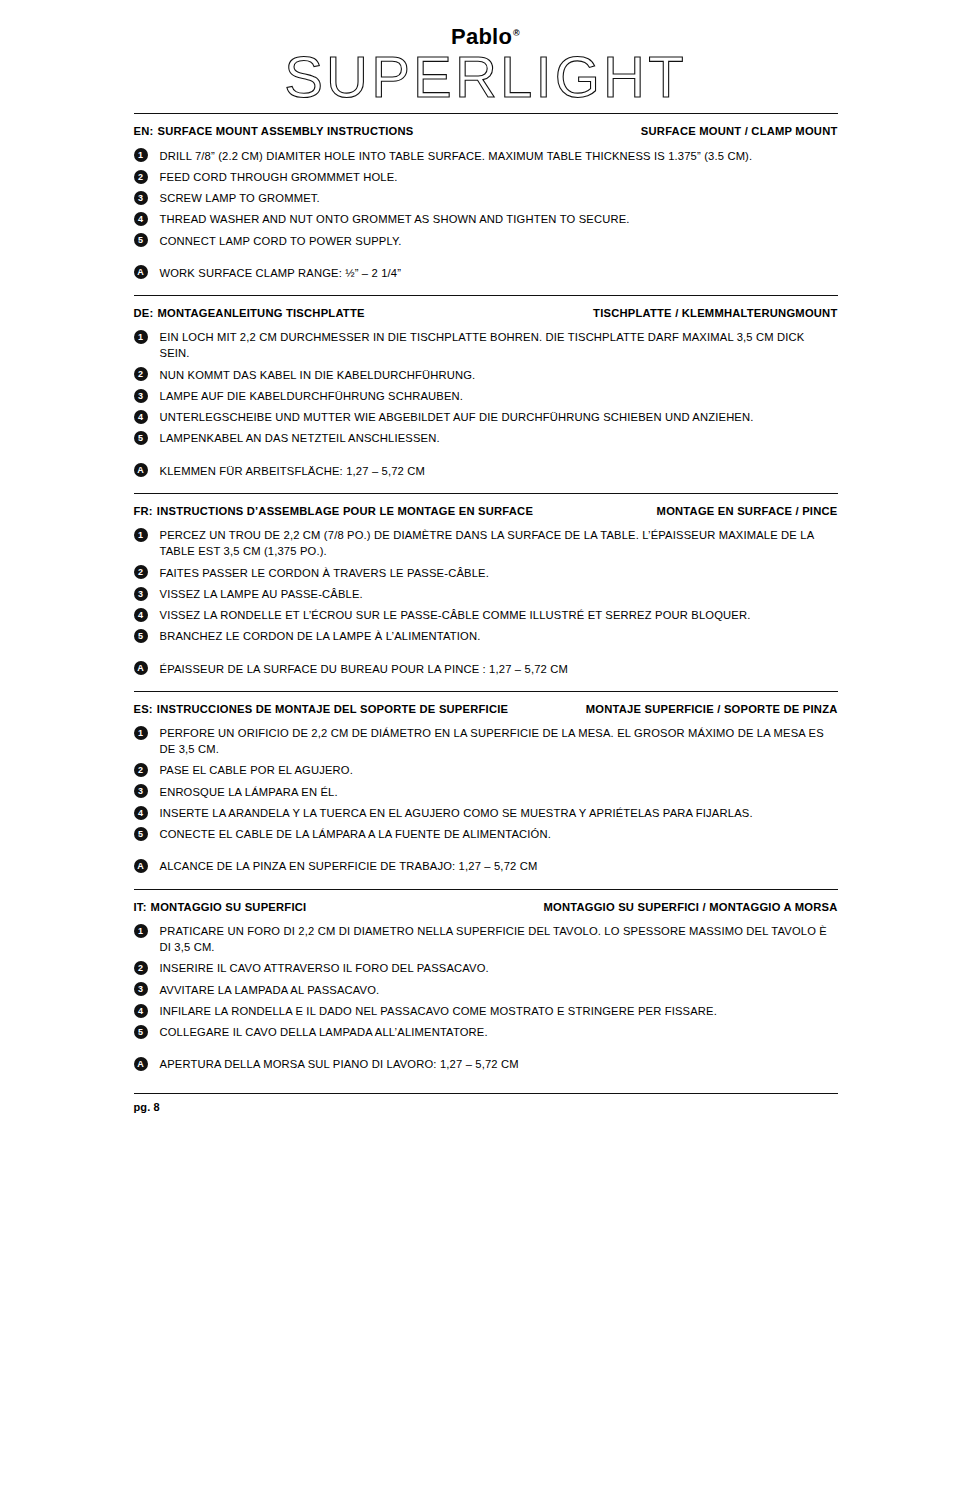Pablo®
SUPERLIGHT
EN: Surface Mount Assembly Instructions
Surface Mount / Clamp Mount
1 Drill 7/8” (2.2 cm) diamiter hole into table surface. Maximum table thickness is 1.375” (3.5 cm).
2 Feed cord through grommmet hole.
3 Screw lamp to grommet.
4 Thread washer and nut onto grommet as shown and tighten to secure.
5 Connect lamp cord to power supply.
AWork surface clamp range: ½” – 2 1/4”
DE: Montageanleitung Tischplatte
Tischplatte / Klemmhalterungmount
1 Ein Loch mit 2,2 cm Durchmesser in die Tischplatte bohren. Die Tischplatte darf maximal 3,5 cm dick sein.
2 Nun kommt das Kabel in die Kabeldurchführung.
3 Lampe auf die Kabeldurchführung schrauben.
4 Unterlegscheibe und Mutter wie abgebildet auf die Durchführung schieben und anziehen.
5 Lampenkabel an das Netzteil anschliessen.
AKlemmen für Arbeitsfläche: 1,27 – 5,72 cm
FR: Instructions d’assemblage pour le montage en surface
Montage en surface / Pince
1 Percez un trou de 2,2 cm (7/8 po.) de diamètre dans la surface de la table. L’épaisseur maximale de la table est 3,5 cm (1,375 po.).
2 Faites passer le cordon à travers le passe-câble.
3 Vissez la lampe au passe-câble.
4 Vissez la rondelle et l’écrou sur le passe-câble comme illustré et serrez pour bloquer.
5 Branchez le cordon de la lampe à l’alimentation.
AÉpaisseur de la surface du bureau pour la pince : 1,27 – 5,72 cm
ES: Instrucciones de montaje del soporte de superficie
Montaje superficie / Soporte de pinza
1 Perfore un orificio de 2,2 cm de diámetro en la superficie de la mesa. El grosor máximo de la mesa es de 3,5 cm.
2 Pase el cable por el agujero.
3 Enrosque la lámpara en él.
4 Inserte la arandela y la tuerca en el agujero como se muestra y apriételas para fijarlas.
5 Conecte el cable de la lámpara a la fuente de alimentación.
AAlcance de la pinza en superficie de trabajo: 1,27 – 5,72 cm
IT: Montaggio su superfici
Montaggio su superfici / Montaggio a morsa
1 Praticare un foro di 2,2 cm di diametro nella superficie del tavolo. Lo spessore massimo del tavolo è di 3,5 cm.
2 Inserire il cavo attraverso il foro del passacavo.
3 Avvitare la lampada al passacavo.
4 Infilare la rondella e il dado nel passacavo come mostrato e stringere per fissare.
5 Collegare il cavo della lampada all’alimentatore.
AApertura della morsa sul piano di lavoro: 1,27 – 5,72 cm
pg. 8